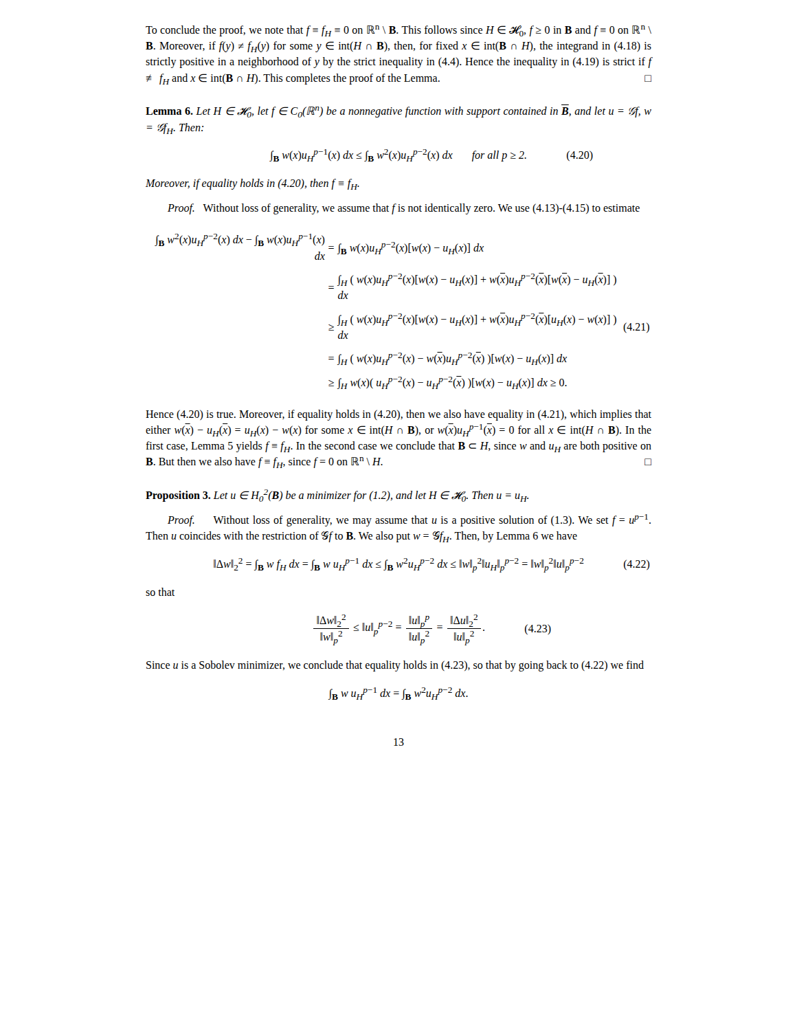To conclude the proof, we note that f ≡ fH ≡ 0 on ℝn \ B. This follows since H ∈ 𝓗0, f ≥ 0 in B and f ≡ 0 on ℝn \ B. Moreover, if f(y) ≠ fH(y) for some y ∈ int(H ∩ B), then, for fixed x ∈ int(B ∩ H), the integrand in (4.18) is strictly positive in a neighborhood of y by the strict inequality in (4.4). Hence the inequality in (4.19) is strict if f ≢ fH and x ∈ int(B ∩ H). This completes the proof of the Lemma. □
Lemma 6. Let H ∈ 𝓗0, let f ∈ C0(ℝn) be a nonnegative function with support contained in B, and let u = 𝒢f, w = 𝒢fH. Then:
∫B w(x)uHp−1(x) dx ≤ ∫B w2(x)uHp−2(x) dx for all p ≥ 2. (4.20)
Moreover, if equality holds in (4.20), then f ≡ fH.
Proof. Without loss of generality, we assume that f is not identically zero. We use (4.13)-(4.15) to estimate
| ∫ B w 2 ( x ) u H p −2 ( x ) dx − ∫ B w ( x ) u H p −1 ( x ) dx | = | ∫ B w ( x ) u H p −2 ( x )[ w ( x ) − u H ( x )] dx | |
| | = | ∫ H ( w ( x ) u H p −2 ( x )[ w ( x ) − u H ( x )] + w ( x ) u H p −2 ( x )[ w ( x ) − u H ( x )] ) dx | |
| | ≥ | ∫ H ( w ( x ) u H p −2 ( x )[ w ( x ) − u H ( x )] + w ( x ) u H p −2 ( x )[ u H ( x ) − w ( x )] ) dx | (4.21) |
| | = | ∫ H ( w ( x ) u H p −2 ( x ) − w ( x ) u H p −2 ( x ) )[ w ( x ) − u H ( x )] dx | |
| | ≥ | ∫ H w ( x )( u H p −2 ( x ) − u H p −2 ( x ) )[ w ( x ) − u H ( x )] dx ≥ 0. | |
Hence (4.20) is true. Moreover, if equality holds in (4.20), then we also have equality in (4.21), which implies that either w(x) − uH(x) = uH(x) − w(x) for some x ∈ int(H ∩ B), or w(x)uHp−1(x) = 0 for all x ∈ int(H ∩ B). In the first case, Lemma 5 yields f ≡ fH. In the second case we conclude that B ⊂ H, since w and uH are both positive on B. But then we also have f ≡ fH, since f = 0 on ℝn \ H. □
Proposition 3. Let u ∈ H02(B) be a minimizer for (1.2), and let H ∈ 𝓗0. Then u = uH.
Proof. Without loss of generality, we may assume that u is a positive solution of (1.3). We set f = up−1. Then u coincides with the restriction of 𝒢f to B. We also put w = 𝒢fH. Then, by Lemma 6 we have
‖Δw‖22 = ∫B w fH dx = ∫B w uHp−1 dx ≤ ∫B w2uHp−2 dx ≤ ‖w‖p2‖uH‖pp−2 = ‖w‖p2‖u‖pp−2 (4.22)
so that
‖Δw‖22‖w‖p2 ≤ ‖u‖pp−2 = ‖u‖pp‖u‖p2 = ‖Δu‖22‖u‖p2. (4.23)
Since u is a Sobolev minimizer, we conclude that equality holds in (4.23), so that by going back to (4.22) we find
∫B w uHp−1 dx = ∫B w2uHp−2 dx.
13